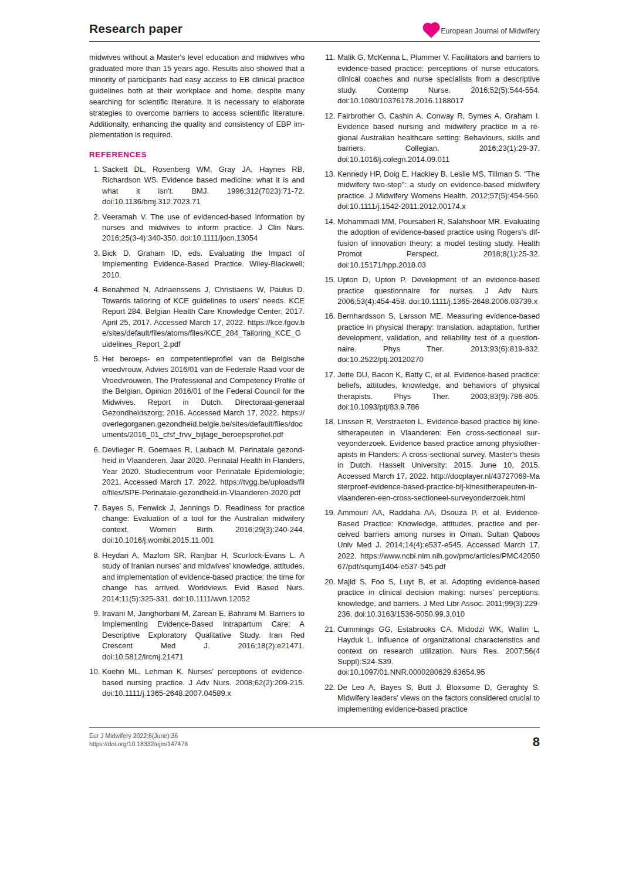Research paper
European Journal of Midwifery
midwives without a Master's level education and midwives who graduated more than 15 years ago. Results also showed that a minority of participants had easy access to EB clinical practice guidelines both at their workplace and home, despite many searching for scientific literature. It is necessary to elaborate strategies to overcome barriers to access scientific literature. Additionally, enhancing the quality and consistency of EBP implementation is required.
REFERENCES
Sackett DL, Rosenberg WM, Gray JA, Haynes RB, Richardson WS. Evidence based medicine: what it is and what it isn't. BMJ. 1996;312(7023):71-72. doi:10.1136/bmj.312.7023.71
Veeramah V. The use of evidenced-based information by nurses and midwives to inform practice. J Clin Nurs. 2016;25(3-4):340-350. doi:10.1111/jocn.13054
Bick D, Graham ID, eds. Evaluating the Impact of Implementing Evidence-Based Practice. Wiley-Blackwell; 2010.
Benahmed N, Adriaenssens J, Christiaens W, Paulus D. Towards tailoring of KCE guidelines to users' needs. KCE Report 284. Belgian Health Care Knowledge Center; 2017. April 25, 2017. Accessed March 17, 2022. https://kce.fgov.be/sites/default/files/atoms/files/KCE_284_Tailoring_KCE_Guidelines_Report_2.pdf
Het beroeps- en competentieprofiel van de Belgische vroedvrouw, Advies 2016/01 van de Federale Raad voor de Vroedvrouwen. The Professional and Competency Profile of the Belgian, Opinion 2016/01 of the Federal Council for the Midwives. Report in Dutch. Directoraat-generaal Gezondheidszorg; 2016. Accessed March 17, 2022. https://overlegorganen.gezondheid.belgie.be/sites/default/files/documents/2016_01_cfsf_frvv_bijlage_beroepsprofiel.pdf
Devlieger R, Goemaes R, Laubach M. Perinatale gezondheid in Vlaanderen, Jaar 2020. Perinatal Health in Flanders, Year 2020. Studiecentrum voor Perinatale Epidemiologie; 2021. Accessed March 17, 2022. https://tvgg.be/uploads/file/files/SPE-Perinatale-gezondheid-in-Vlaanderen-2020.pdf
Bayes S, Fenwick J, Jennings D. Readiness for practice change: Evaluation of a tool for the Australian midwifery context. Women Birth. 2016;29(3):240-244. doi:10.1016/j.wombi.2015.11.001
Heydari A, Mazlom SR, Ranjbar H, Scurlock-Evans L. A study of Iranian nurses' and midwives' knowledge, attitudes, and implementation of evidence-based practice: the time for change has arrived. Worldviews Evid Based Nurs. 2014;11(5):325-331. doi:10.1111/wvn.12052
Iravani M, Janghorbani M, Zarean E, Bahrami M. Barriers to Implementing Evidence-Based Intrapartum Care: A Descriptive Exploratory Qualitative Study. Iran Red Crescent Med J. 2016;18(2):e21471. doi:10.5812/ircmj.21471
Koehn ML, Lehman K. Nurses' perceptions of evidence-based nursing practice. J Adv Nurs. 2008;62(2):209-215. doi:10.1111/j.1365-2648.2007.04589.x
Malik G, McKenna L, Plummer V. Facilitators and barriers to evidence-based practice: perceptions of nurse educators, clinical coaches and nurse specialists from a descriptive study. Contemp Nurse. 2016;52(5):544-554. doi:10.1080/10376178.2016.1188017
Fairbrother G, Cashin A, Conway R, Symes A, Graham I. Evidence based nursing and midwifery practice in a regional Australian healthcare setting: Behaviours, skills and barriers. Collegian. 2016;23(1):29-37. doi:10.1016/j.colegn.2014.09.011
Kennedy HP, Doig E, Hackley B, Leslie MS, Tillman S. "The midwifery two-step": a study on evidence-based midwifery practice. J Midwifery Womens Health. 2012;57(5):454-560. doi:10.1111/j.1542-2011.2012.00174.x
Mohammadi MM, Poursaberi R, Salahshoor MR. Evaluating the adoption of evidence-based practice using Rogers's diffusion of innovation theory: a model testing study. Health Promot Perspect. 2018;8(1):25-32. doi:10.15171/hpp.2018.03
Upton D, Upton P. Development of an evidence-based practice questionnaire for nurses. J Adv Nurs. 2006;53(4):454-458. doi:10.1111/j.1365-2648.2006.03739.x
Bernhardsson S, Larsson ME. Measuring evidence-based practice in physical therapy: translation, adaptation, further development, validation, and reliability test of a questionnaire. Phys Ther. 2013;93(6):819-832. doi:10.2522/ptj.20120270
Jette DU, Bacon K, Batty C, et al. Evidence-based practice: beliefs, attitudes, knowledge, and behaviors of physical therapists. Phys Ther. 2003;83(9):786-805. doi:10.1093/ptj/83.9.786
Linssen R, Verstraeten L. Evidence-based practice bij kinesitherapeuten in Vlaanderen: Een cross-sectioneel surveyonderzoek. Evidence based practice among physiotherapists in Flanders: A cross-sectional survey. Master's thesis in Dutch. Hasselt University; 2015. June 10, 2015. Accessed March 17, 2022. http://docplayer.nl/43727069-Masterproef-evidence-based-practice-bij-kinesitherapeuten-in-vlaanderen-een-cross-sectioneel-surveyonderzoek.html
Ammouri AA, Raddaha AA, Dsouza P, et al. Evidence-Based Practice: Knowledge, attitudes, practice and perceived barriers among nurses in Oman. Sultan Qaboos Univ Med J. 2014;14(4):e537-e545. Accessed March 17, 2022. https://www.ncbi.nlm.nih.gov/pmc/articles/PMC4205067/pdf/squmj1404-e537-545.pdf
Majid S, Foo S, Luyt B, et al. Adopting evidence-based practice in clinical decision making: nurses' perceptions, knowledge, and barriers. J Med Libr Assoc. 2011;99(3):229-236. doi:10.3163/1536-5050.99.3.010
Cummings GG, Estabrooks CA, Midodzi WK, Wallin L, Hayduk L. Influence of organizational characteristics and context on research utilization. Nurs Res. 2007;56(4 Suppl):S24-S39. doi:10.1097/01.NNR.0000280629.63654.95
De Leo A, Bayes S, Butt J, Bloxsome D, Geraghty S. Midwifery leaders' views on the factors considered crucial to implementing evidence-based practice
Eur J Midwifery 2022;6(June):36
https://doi.org/10.18332/ejm/147478
8